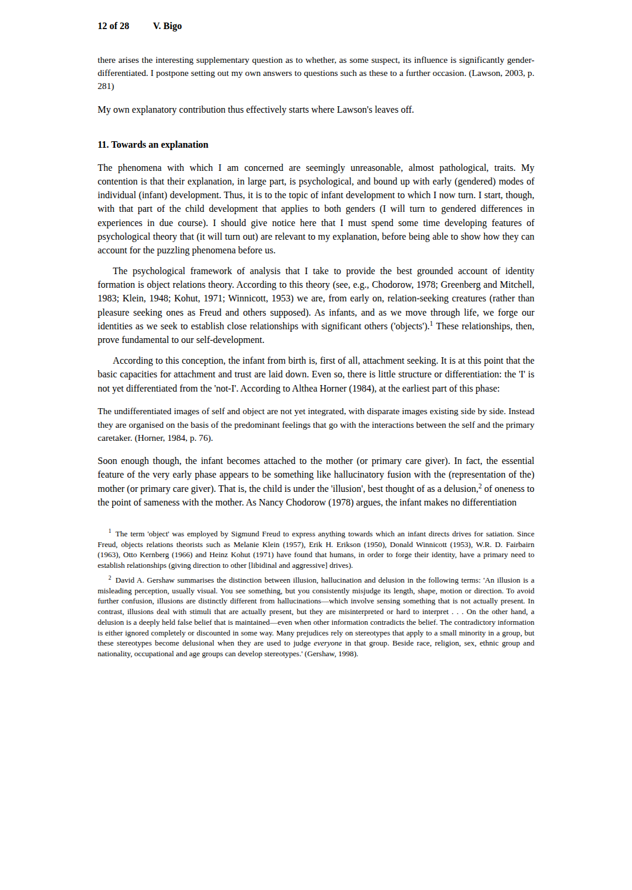12 of 28 V. Bigo
there arises the interesting supplementary question as to whether, as some suspect, its influence is significantly gender-differentiated. I postpone setting out my own answers to questions such as these to a further occasion. (Lawson, 2003, p. 281)
My own explanatory contribution thus effectively starts where Lawson's leaves off.
11. Towards an explanation
The phenomena with which I am concerned are seemingly unreasonable, almost pathological, traits. My contention is that their explanation, in large part, is psychological, and bound up with early (gendered) modes of individual (infant) development. Thus, it is to the topic of infant development to which I now turn. I start, though, with that part of the child development that applies to both genders (I will turn to gendered differences in experiences in due course). I should give notice here that I must spend some time developing features of psychological theory that (it will turn out) are relevant to my explanation, before being able to show how they can account for the puzzling phenomena before us.
The psychological framework of analysis that I take to provide the best grounded account of identity formation is object relations theory. According to this theory (see, e.g., Chodorow, 1978; Greenberg and Mitchell, 1983; Klein, 1948; Kohut, 1971; Winnicott, 1953) we are, from early on, relation-seeking creatures (rather than pleasure seeking ones as Freud and others supposed). As infants, and as we move through life, we forge our identities as we seek to establish close relationships with significant others ('objects').1 These relationships, then, prove fundamental to our self-development.
According to this conception, the infant from birth is, first of all, attachment seeking. It is at this point that the basic capacities for attachment and trust are laid down. Even so, there is little structure or differentiation: the 'I' is not yet differentiated from the 'not-I'. According to Althea Horner (1984), at the earliest part of this phase:
The undifferentiated images of self and object are not yet integrated, with disparate images existing side by side. Instead they are organised on the basis of the predominant feelings that go with the interactions between the self and the primary caretaker. (Horner, 1984, p. 76).
Soon enough though, the infant becomes attached to the mother (or primary care giver). In fact, the essential feature of the very early phase appears to be something like hallucinatory fusion with the (representation of the) mother (or primary care giver). That is, the child is under the 'illusion', best thought of as a delusion,2 of oneness to the point of sameness with the mother. As Nancy Chodorow (1978) argues, the infant makes no differentiation
1 The term 'object' was employed by Sigmund Freud to express anything towards which an infant directs drives for satiation. Since Freud, objects relations theorists such as Melanie Klein (1957), Erik H. Erikson (1950), Donald Winnicott (1953), W.R. D. Fairbairn (1963), Otto Kernberg (1966) and Heinz Kohut (1971) have found that humans, in order to forge their identity, have a primary need to establish relationships (giving direction to other [libidinal and aggressive] drives).
2 David A. Gershaw summarises the distinction between illusion, hallucination and delusion in the following terms: 'An illusion is a misleading perception, usually visual. You see something, but you consistently misjudge its length, shape, motion or direction. To avoid further confusion, illusions are distinctly different from hallucinations—which involve sensing something that is not actually present. In contrast, illusions deal with stimuli that are actually present, but they are misinterpreted or hard to interpret . . . On the other hand, a delusion is a deeply held false belief that is maintained—even when other information contradicts the belief. The contradictory information is either ignored completely or discounted in some way. Many prejudices rely on stereotypes that apply to a small minority in a group, but these stereotypes become delusional when they are used to judge everyone in that group. Beside race, religion, sex, ethnic group and nationality, occupational and age groups can develop stereotypes.' (Gershaw, 1998).